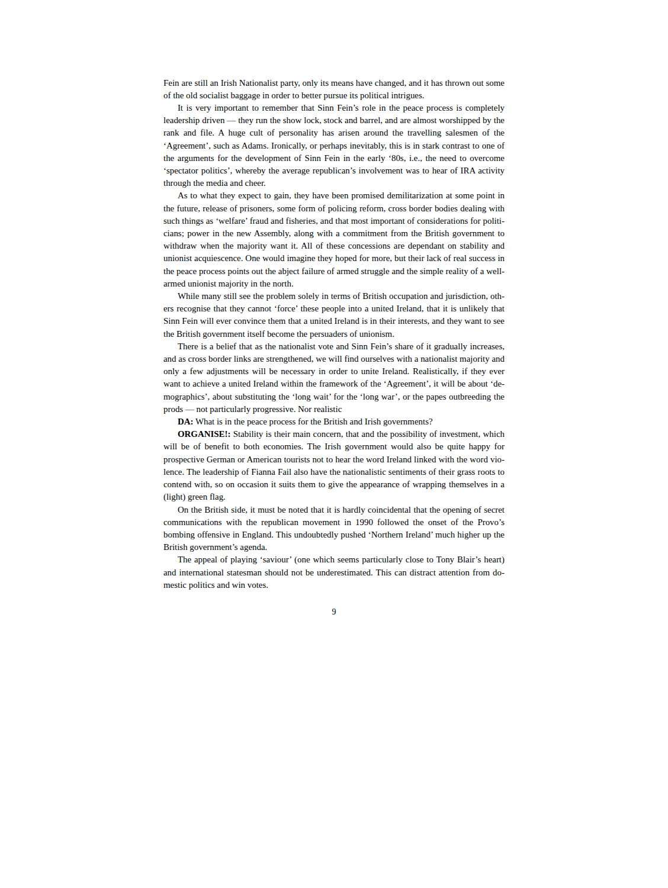Fein are still an Irish Nationalist party, only its means have changed, and it has thrown out some of the old socialist baggage in order to better pursue its political intrigues.
It is very important to remember that Sinn Fein’s role in the peace process is completely leadership driven — they run the show lock, stock and barrel, and are almost worshipped by the rank and file. A huge cult of personality has arisen around the travelling salesmen of the ‘Agreement’, such as Adams. Ironically, or perhaps inevitably, this is in stark contrast to one of the arguments for the development of Sinn Fein in the early ‘80s, i.e., the need to overcome ‘spectator politics’, whereby the average republican’s involvement was to hear of IRA activity through the media and cheer.
As to what they expect to gain, they have been promised demilitarization at some point in the future, release of prisoners, some form of policing reform, cross border bodies dealing with such things as ‘welfare’ fraud and fisheries, and that most important of considerations for politicians; power in the new Assembly, along with a commitment from the British government to withdraw when the majority want it. All of these concessions are dependant on stability and unionist acquiescence. One would imagine they hoped for more, but their lack of real success in the peace process points out the abject failure of armed struggle and the simple reality of a well-armed unionist majority in the north.
While many still see the problem solely in terms of British occupation and jurisdiction, others recognise that they cannot ‘force’ these people into a united Ireland, that it is unlikely that Sinn Fein will ever convince them that a united Ireland is in their interests, and they want to see the British government itself become the persuaders of unionism.
There is a belief that as the nationalist vote and Sinn Fein’s share of it gradually increases, and as cross border links are strengthened, we will find ourselves with a nationalist majority and only a few adjustments will be necessary in order to unite Ireland. Realistically, if they ever want to achieve a united Ireland within the framework of the ‘Agreement’, it will be about ‘demographics’, about substituting the ‘long wait’ for the ‘long war’, or the papes outbreeding the prods — not particularly progressive. Nor realistic
DA: What is in the peace process for the British and Irish governments?
ORGANISE!: Stability is their main concern, that and the possibility of investment, which will be of benefit to both economies. The Irish government would also be quite happy for prospective German or American tourists not to hear the word Ireland linked with the word violence. The leadership of Fianna Fail also have the nationalistic sentiments of their grass roots to contend with, so on occasion it suits them to give the appearance of wrapping themselves in a (light) green flag.
On the British side, it must be noted that it is hardly coincidental that the opening of secret communications with the republican movement in 1990 followed the onset of the Provo’s bombing offensive in England. This undoubtedly pushed ‘Northern Ireland’ much higher up the British government’s agenda.
The appeal of playing ‘saviour’ (one which seems particularly close to Tony Blair’s heart) and international statesman should not be underestimated. This can distract attention from domestic politics and win votes.
9